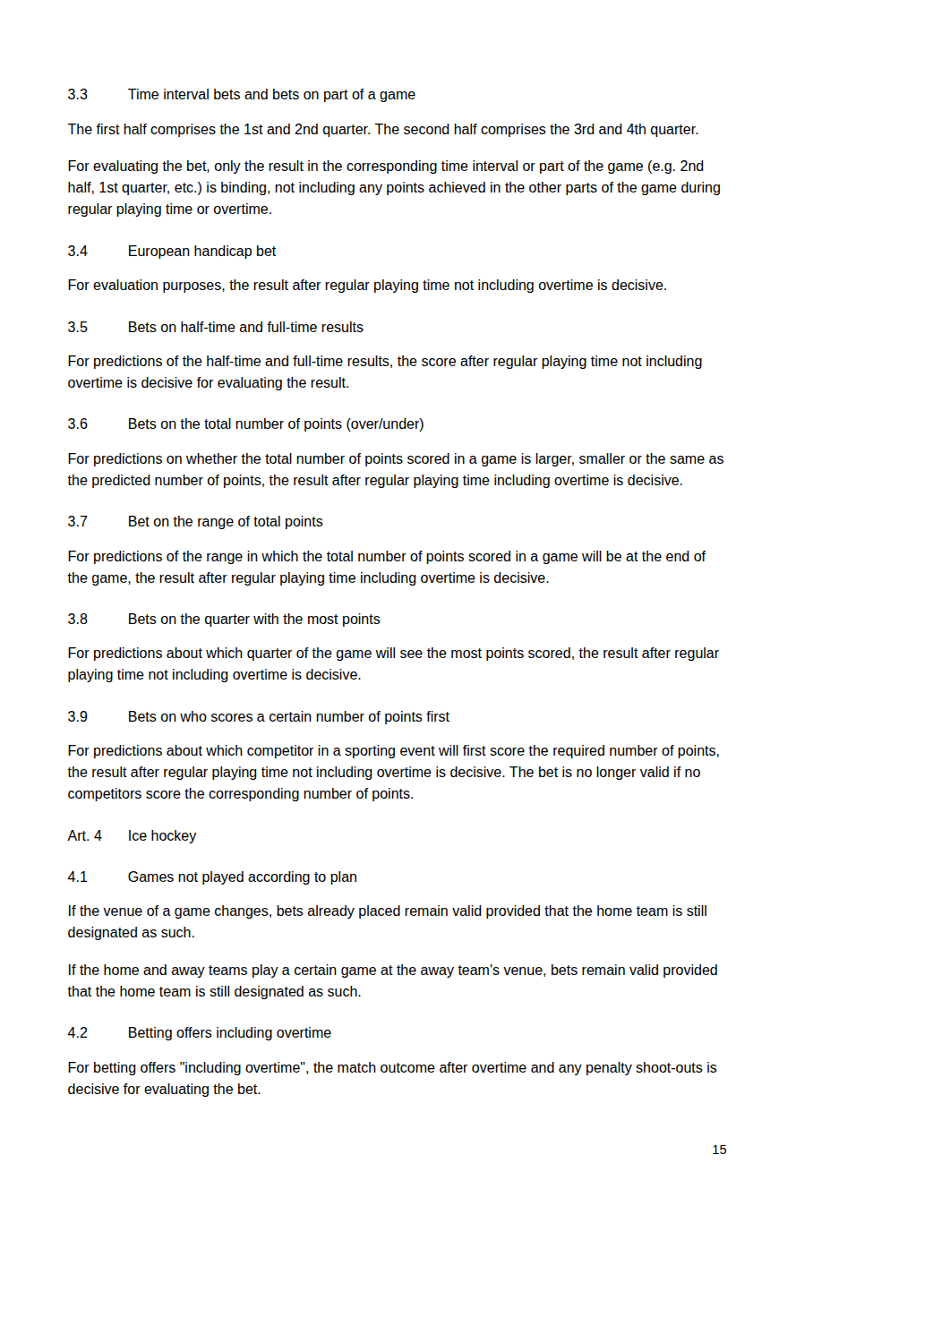3.3 Time interval bets and bets on part of a game
The first half comprises the 1st and 2nd quarter. The second half comprises the 3rd and 4th quarter.
For evaluating the bet, only the result in the corresponding time interval or part of the game (e.g. 2nd half, 1st quarter, etc.) is binding, not including any points achieved in the other parts of the game during regular playing time or overtime.
3.4 European handicap bet
For evaluation purposes, the result after regular playing time not including overtime is decisive.
3.5 Bets on half-time and full-time results
For predictions of the half-time and full-time results, the score after regular playing time not including overtime is decisive for evaluating the result.
3.6 Bets on the total number of points (over/under)
For predictions on whether the total number of points scored in a game is larger, smaller or the same as the predicted number of points, the result after regular playing time including overtime is decisive.
3.7 Bet on the range of total points
For predictions of the range in which the total number of points scored in a game will be at the end of the game, the result after regular playing time including overtime is decisive.
3.8 Bets on the quarter with the most points
For predictions about which quarter of the game will see the most points scored, the result after regular playing time not including overtime is decisive.
3.9 Bets on who scores a certain number of points first
For predictions about which competitor in a sporting event will first score the required number of points, the result after regular playing time not including overtime is decisive. The bet is no longer valid if no competitors score the corresponding number of points.
Art. 4 Ice hockey
4.1 Games not played according to plan
If the venue of a game changes, bets already placed remain valid provided that the home team is still designated as such.
If the home and away teams play a certain game at the away team's venue, bets remain valid provided that the home team is still designated as such.
4.2 Betting offers including overtime
For betting offers "including overtime", the match outcome after overtime and any penalty shoot-outs is decisive for evaluating the bet.
15